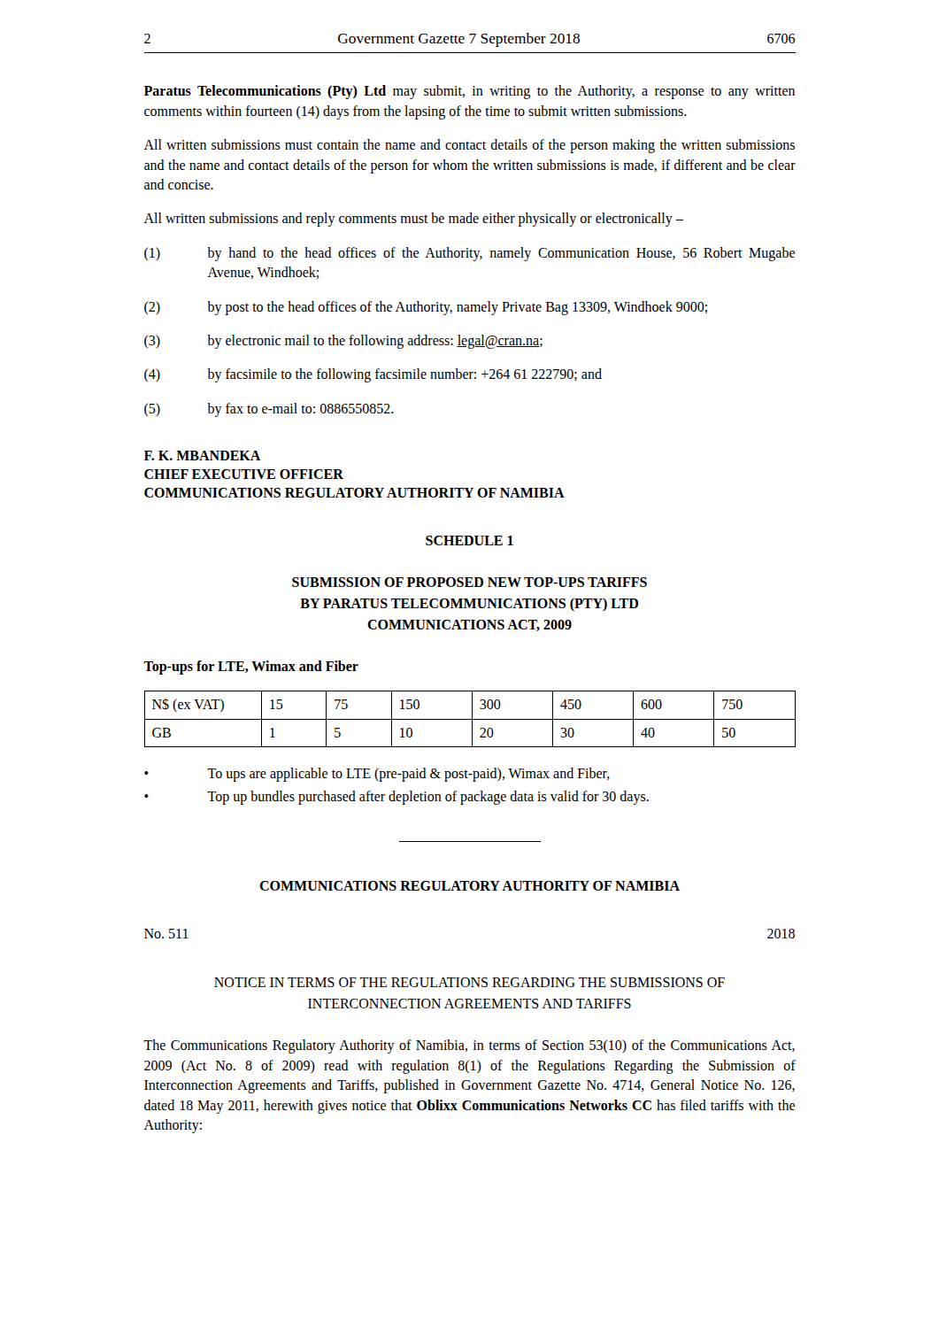2 Government Gazette 7 September 2018 6706
Paratus Telecommunications (Pty) Ltd may submit, in writing to the Authority, a response to any written comments within fourteen (14) days from the lapsing of the time to submit written submissions.
All written submissions must contain the name and contact details of the person making the written submissions and the name and contact details of the person for whom the written submissions is made, if different and be clear and concise.
All written submissions and reply comments must be made either physically or electronically –
(1) by hand to the head offices of the Authority, namely Communication House, 56 Robert Mugabe Avenue, Windhoek;
(2) by post to the head offices of the Authority, namely Private Bag 13309, Windhoek 9000;
(3) by electronic mail to the following address: legal@cran.na;
(4) by facsimile to the following facsimile number: +264 61 222790; and
(5) by fax to e-mail to: 0886550852.
F. K. MBANDEKA
CHIEF EXECUTIVE OFFICER
COMMUNICATIONS REGULATORY AUTHORITY OF NAMIBIA
SCHEDULE 1
SUBMISSION OF PROPOSED NEW TOP-UPS TARIFFS
BY PARATUS TELECOMMUNICATIONS (PTY) LTD
COMMUNICATIONS ACT, 2009
Top-ups for LTE, Wimax and Fiber
| N$ (ex VAT) | 15 | 75 | 150 | 300 | 450 | 600 | 750 |
| GB | 1 | 5 | 10 | 20 | 30 | 40 | 50 |
• To ups are applicable to LTE (pre-paid & post-paid), Wimax and Fiber,
• Top up bundles purchased after depletion of package data is valid for 30 days.
COMMUNICATIONS REGULATORY AUTHORITY OF NAMIBIA
No. 511 2018
NOTICE IN TERMS OF THE REGULATIONS REGARDING THE SUBMISSIONS OF
INTERCONNECTION AGREEMENTS AND TARIFFS
The Communications Regulatory Authority of Namibia, in terms of Section 53(10) of the Communications Act, 2009 (Act No. 8 of 2009) read with regulation 8(1) of the Regulations Regarding the Submission of Interconnection Agreements and Tariffs, published in Government Gazette No. 4714, General Notice No. 126, dated 18 May 2011, herewith gives notice that Oblixx Communications Networks CC has filed tariffs with the Authority: